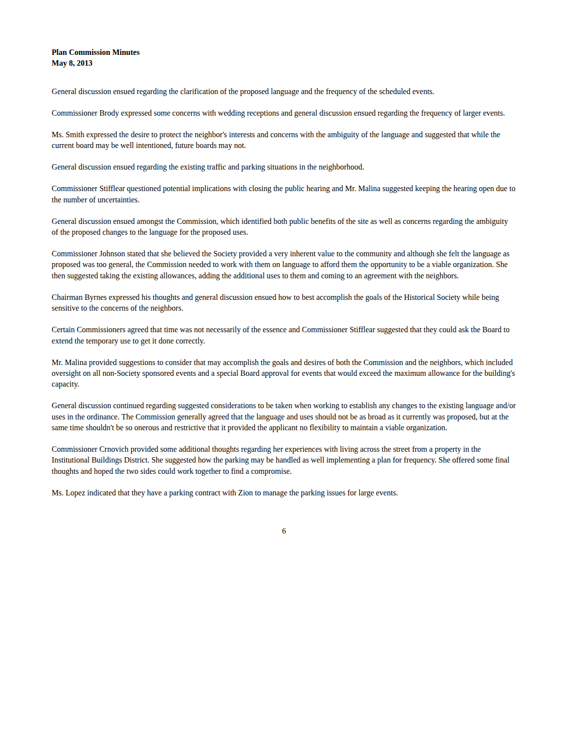Plan Commission Minutes
May 8, 2013
General discussion ensued regarding the clarification of the proposed language and the frequency of the scheduled events.
Commissioner Brody expressed some concerns with wedding receptions and general discussion ensued regarding the frequency of larger events.
Ms. Smith expressed the desire to protect the neighbor's interests and concerns with the ambiguity of the language and suggested that while the current board may be well intentioned, future boards may not.
General discussion ensued regarding the existing traffic and parking situations in the neighborhood.
Commissioner Stifflear questioned potential implications with closing the public hearing and Mr. Malina suggested keeping the hearing open due to the number of uncertainties.
General discussion ensued amongst the Commission, which identified both public benefits of the site as well as concerns regarding the ambiguity of the proposed changes to the language for the proposed uses.
Commissioner Johnson stated that she believed the Society provided a very inherent value to the community and although she felt the language as proposed was too general, the Commission needed to work with them on language to afford them the opportunity to be a viable organization. She then suggested taking the existing allowances, adding the additional uses to them and coming to an agreement with the neighbors.
Chairman Byrnes expressed his thoughts and general discussion ensued how to best accomplish the goals of the Historical Society while being sensitive to the concerns of the neighbors.
Certain Commissioners agreed that time was not necessarily of the essence and Commissioner Stifflear suggested that they could ask the Board to extend the temporary use to get it done correctly.
Mr. Malina provided suggestions to consider that may accomplish the goals and desires of both the Commission and the neighbors, which included oversight on all non-Society sponsored events and a special Board approval for events that would exceed the maximum allowance for the building's capacity.
General discussion continued regarding suggested considerations to be taken when working to establish any changes to the existing language and/or uses in the ordinance. The Commission generally agreed that the language and uses should not be as broad as it currently was proposed, but at the same time shouldn't be so onerous and restrictive that it provided the applicant no flexibility to maintain a viable organization.
Commissioner Crnovich provided some additional thoughts regarding her experiences with living across the street from a property in the Institutional Buildings District. She suggested how the parking may be handled as well implementing a plan for frequency. She offered some final thoughts and hoped the two sides could work together to find a compromise.
Ms. Lopez indicated that they have a parking contract with Zion to manage the parking issues for large events.
6